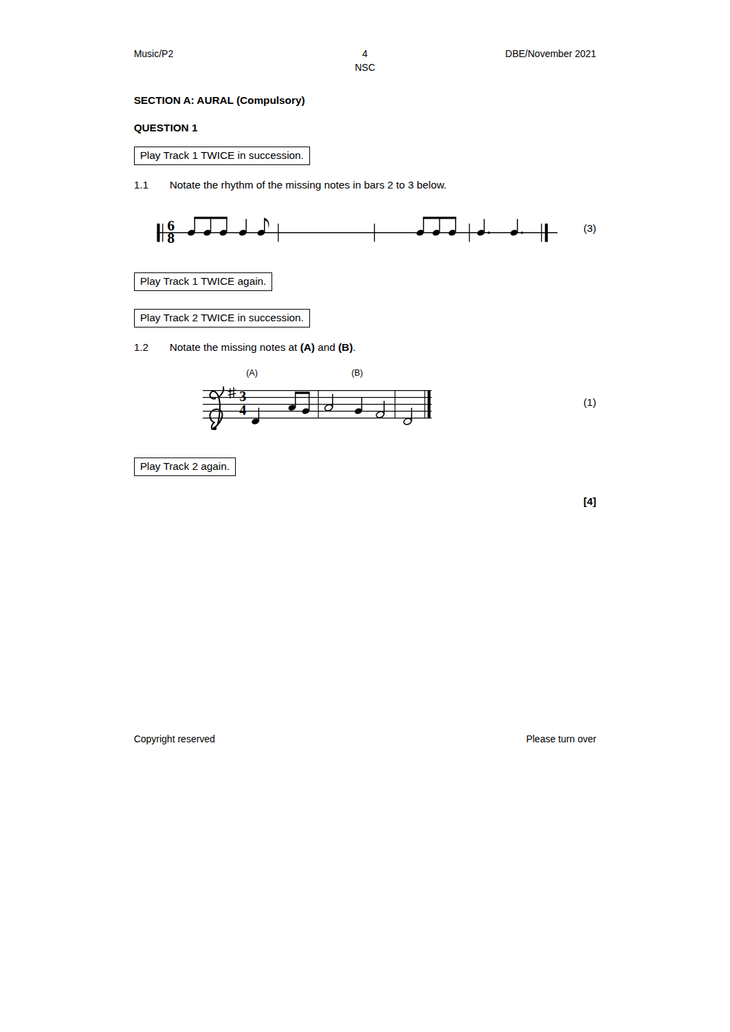Music/P2
4 NSC
DBE/November 2021
SECTION A: AURAL (Compulsory)
QUESTION 1
Play Track 1 TWICE in succession.
1.1
Notate the rhythm of the missing notes in bars 2 to 3 below.
6 8
(3)
Play Track 1 TWICE again.
Play Track 2 TWICE in succession.
1.2
Notate the missing notes at (A) and (B).
(A) (B) 3 4
(1)
Play Track 2 again.
[4]
Copyright reserved
Please turn over